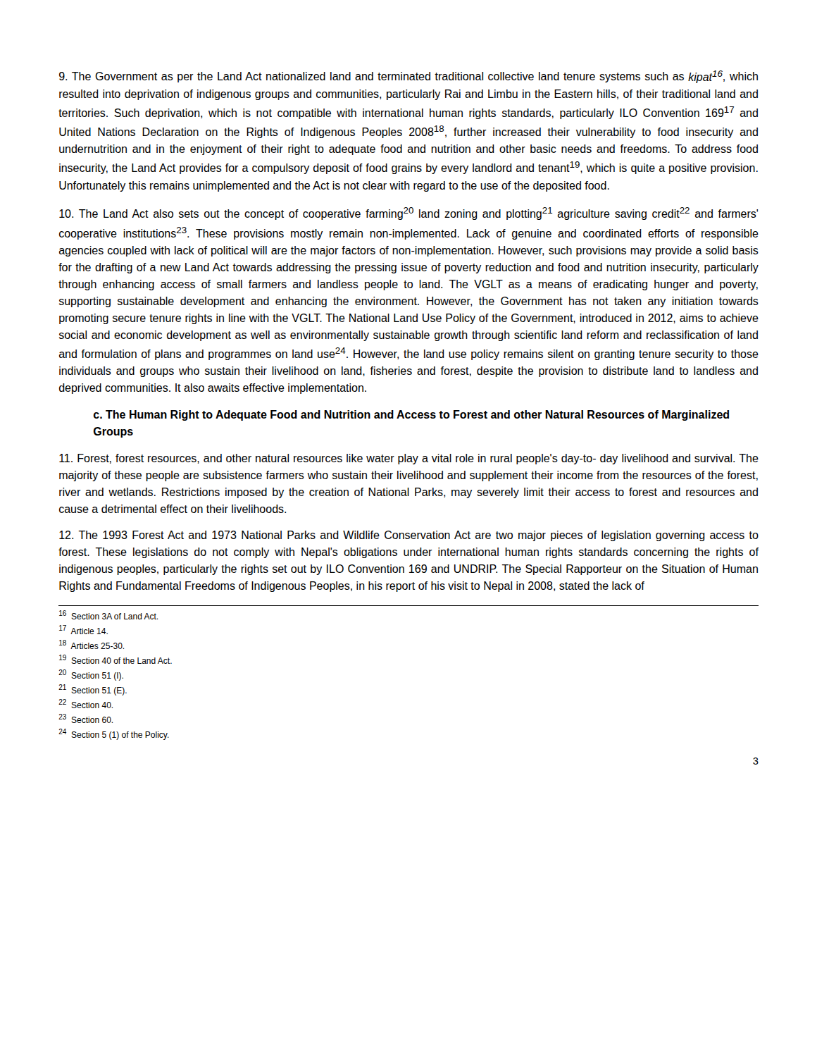9. The Government as per the Land Act nationalized land and terminated traditional collective land tenure systems such as kipat16, which resulted into deprivation of indigenous groups and communities, particularly Rai and Limbu in the Eastern hills, of their traditional land and territories. Such deprivation, which is not compatible with international human rights standards, particularly ILO Convention 16917 and United Nations Declaration on the Rights of Indigenous Peoples 200818, further increased their vulnerability to food insecurity and undernutrition and in the enjoyment of their right to adequate food and nutrition and other basic needs and freedoms. To address food insecurity, the Land Act provides for a compulsory deposit of food grains by every landlord and tenant19, which is quite a positive provision. Unfortunately this remains unimplemented and the Act is not clear with regard to the use of the deposited food.
10. The Land Act also sets out the concept of cooperative farming20 land zoning and plotting21 agriculture saving credit22 and farmers' cooperative institutions23. These provisions mostly remain non-implemented. Lack of genuine and coordinated efforts of responsible agencies coupled with lack of political will are the major factors of non-implementation. However, such provisions may provide a solid basis for the drafting of a new Land Act towards addressing the pressing issue of poverty reduction and food and nutrition insecurity, particularly through enhancing access of small farmers and landless people to land. The VGLT as a means of eradicating hunger and poverty, supporting sustainable development and enhancing the environment. However, the Government has not taken any initiation towards promoting secure tenure rights in line with the VGLT. The National Land Use Policy of the Government, introduced in 2012, aims to achieve social and economic development as well as environmentally sustainable growth through scientific land reform and reclassification of land and formulation of plans and programmes on land use24. However, the land use policy remains silent on granting tenure security to those individuals and groups who sustain their livelihood on land, fisheries and forest, despite the provision to distribute land to landless and deprived communities. It also awaits effective implementation.
c. The Human Right to Adequate Food and Nutrition and Access to Forest and other Natural Resources of Marginalized Groups
11. Forest, forest resources, and other natural resources like water play a vital role in rural people's day-to- day livelihood and survival. The majority of these people are subsistence farmers who sustain their livelihood and supplement their income from the resources of the forest, river and wetlands. Restrictions imposed by the creation of National Parks, may severely limit their access to forest and resources and cause a detrimental effect on their livelihoods.
12. The 1993 Forest Act and 1973 National Parks and Wildlife Conservation Act are two major pieces of legislation governing access to forest. These legislations do not comply with Nepal's obligations under international human rights standards concerning the rights of indigenous peoples, particularly the rights set out by ILO Convention 169 and UNDRIP. The Special Rapporteur on the Situation of Human Rights and Fundamental Freedoms of Indigenous Peoples, in his report of his visit to Nepal in 2008, stated the lack of
16 Section 3A of Land Act.
17 Article 14.
18 Articles 25-30.
19 Section 40 of the Land Act.
20 Section 51 (I).
21 Section 51 (E).
22 Section 40.
23 Section 60.
24 Section 5 (1) of the Policy.
3